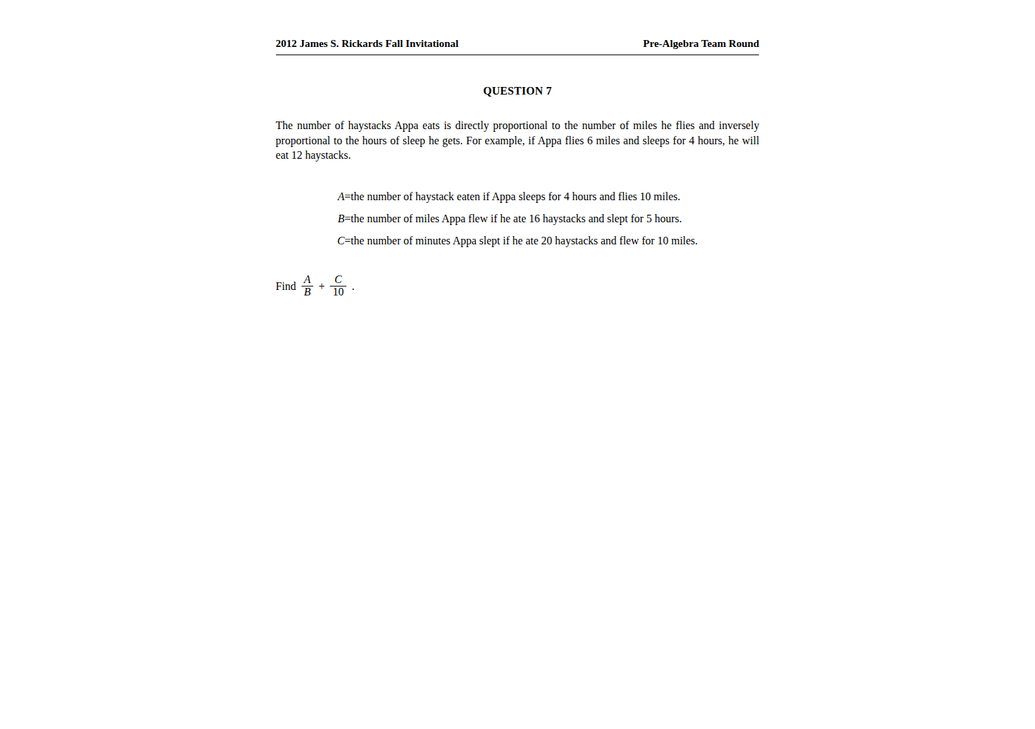2012 James S. Rickards Fall Invitational Pre-Algebra Team Round
QUESTION 7
The number of haystacks Appa eats is directly proportional to the number of miles he flies and inversely proportional to the hours of sleep he gets. For example, if Appa flies 6 miles and sleeps for 4 hours, he will eat 12 haystacks.
| A | = | the number of haystack eaten if Appa sleeps for 4 hours and flies 10 miles. |
| B | = | the number of miles Appa flew if he ate 16 haystacks and slept for 5 hours. |
| C | = | the number of minutes Appa slept if he ate 20 haystacks and flew for 10 miles. |
Find A B + C 10 .